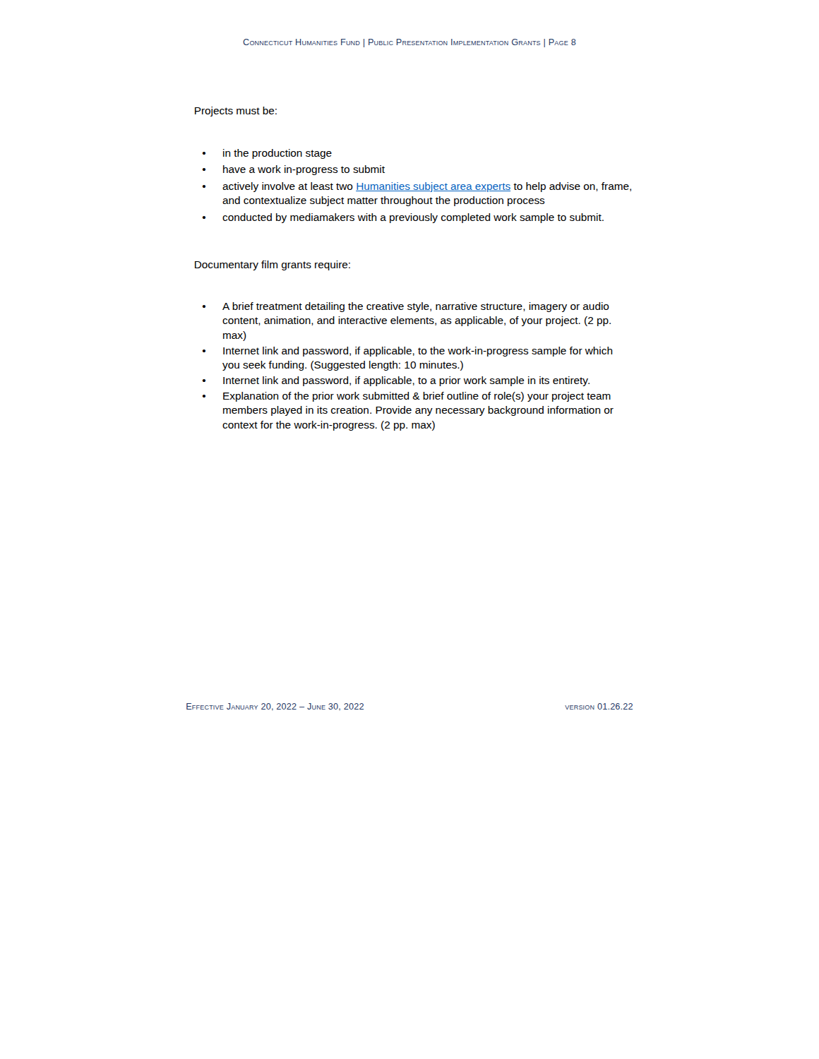Connecticut Humanities Fund | Public Presentation Implementation Grants | Page 8
Projects must be:
in the production stage
have a work in-progress to submit
actively involve at least two Humanities subject area experts to help advise on, frame, and contextualize subject matter throughout the production process
conducted by mediamakers with a previously completed work sample to submit.
Documentary film grants require:
A brief treatment detailing the creative style, narrative structure, imagery or audio content, animation, and interactive elements, as applicable, of your project. (2 pp. max)
Internet link and password, if applicable, to the work-in-progress sample for which you seek funding. (Suggested length: 10 minutes.)
Internet link and password, if applicable, to a prior work sample in its entirety.
Explanation of the prior work submitted & brief outline of role(s) your project team members played in its creation. Provide any necessary background information or context for the work-in-progress. (2 pp. max)
Effective January 20, 2022 – June 30, 2022
version 01.26.22